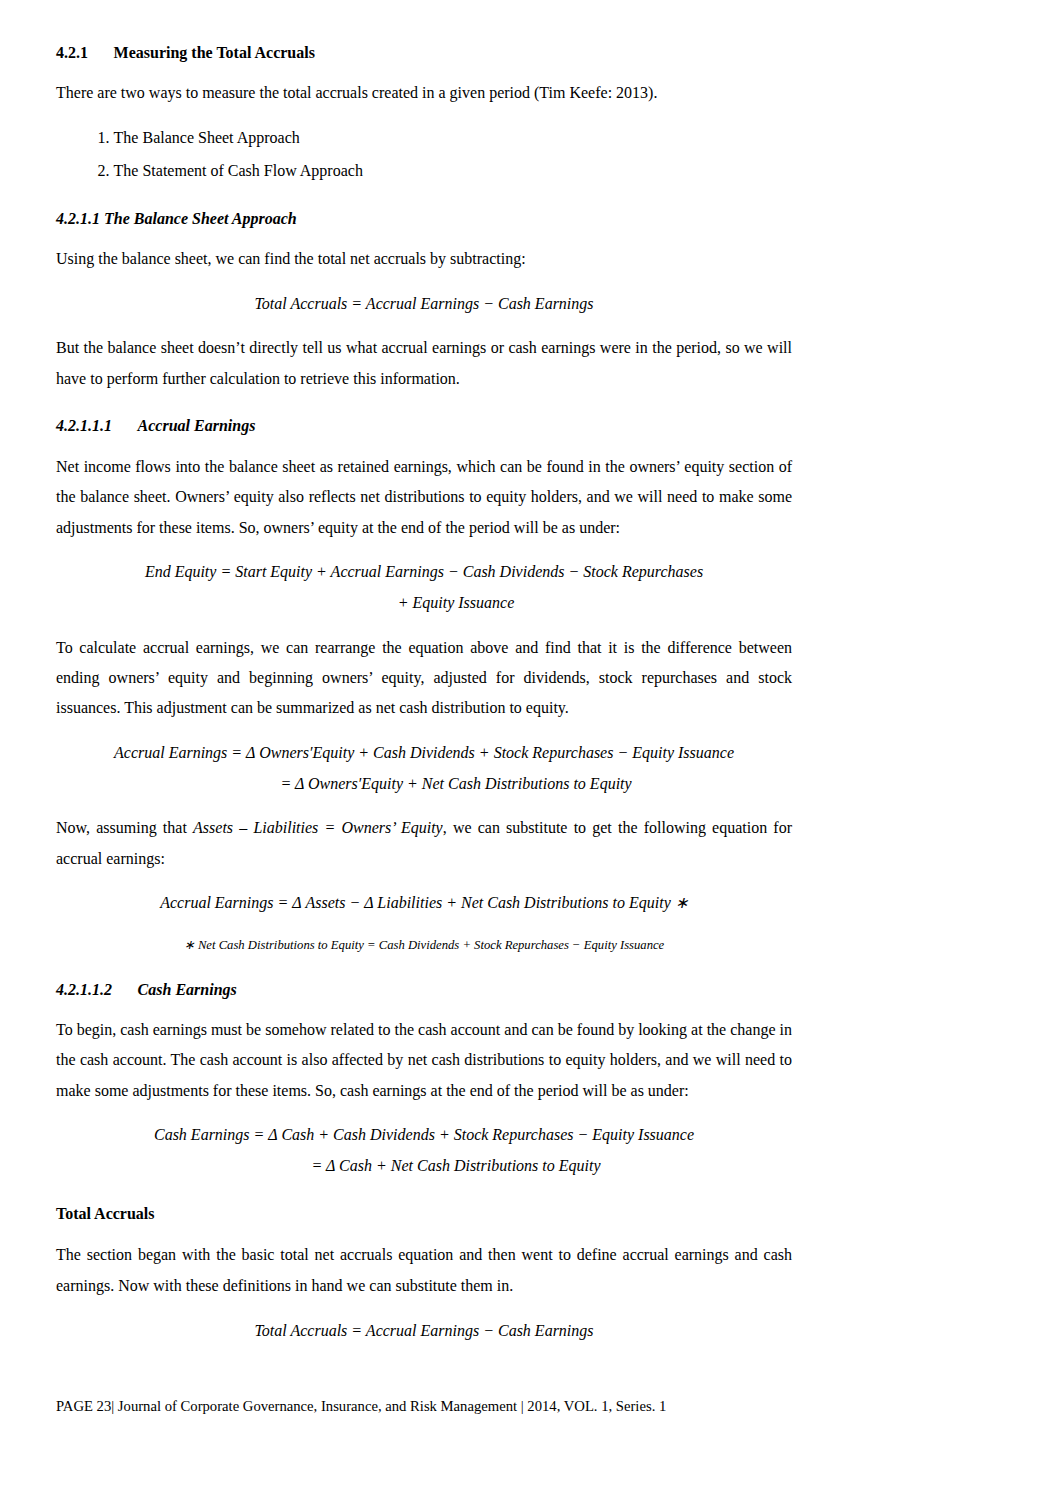4.2.1 Measuring the Total Accruals
There are two ways to measure the total accruals created in a given period (Tim Keefe: 2013).
The Balance Sheet Approach
The Statement of Cash Flow Approach
4.2.1.1 The Balance Sheet Approach
Using the balance sheet, we can find the total net accruals by subtracting:
Total Accruals = Accrual Earnings − Cash Earnings
But the balance sheet doesn’t directly tell us what accrual earnings or cash earnings were in the period, so we will have to perform further calculation to retrieve this information.
4.2.1.1.1 Accrual Earnings
Net income flows into the balance sheet as retained earnings, which can be found in the owners’ equity section of the balance sheet. Owners’ equity also reflects net distributions to equity holders, and we will need to make some adjustments for these items. So, owners’ equity at the end of the period will be as under:
End Equity = Start Equity + Accrual Earnings − Cash Dividends − Stock Repurchases
+ Equity Issuance
To calculate accrual earnings, we can rearrange the equation above and find that it is the difference between ending owners’ equity and beginning owners’ equity, adjusted for dividends, stock repurchases and stock issuances. This adjustment can be summarized as net cash distribution to equity.
Accrual Earnings = Δ Owners′Equity + Cash Dividends + Stock Repurchases − Equity Issuance
= Δ Owners′Equity + Net Cash Distributions to Equity
Now, assuming that Assets – Liabilities = Owners’ Equity, we can substitute to get the following equation for accrual earnings:
Accrual Earnings = Δ Assets − Δ Liabilities + Net Cash Distributions to Equity ∗
∗ Net Cash Distributions to Equity = Cash Dividends + Stock Repurchases − Equity Issuance
4.2.1.1.2 Cash Earnings
To begin, cash earnings must be somehow related to the cash account and can be found by looking at the change in the cash account. The cash account is also affected by net cash distributions to equity holders, and we will need to make some adjustments for these items. So, cash earnings at the end of the period will be as under:
Cash Earnings = Δ Cash + Cash Dividends + Stock Repurchases − Equity Issuance
= Δ Cash + Net Cash Distributions to Equity
Total Accruals
The section began with the basic total net accruals equation and then went to define accrual earnings and cash earnings. Now with these definitions in hand we can substitute them in.
Total Accruals = Accrual Earnings − Cash Earnings
PAGE 23| Journal of Corporate Governance, Insurance, and Risk Management | 2014, VOL. 1, Series. 1